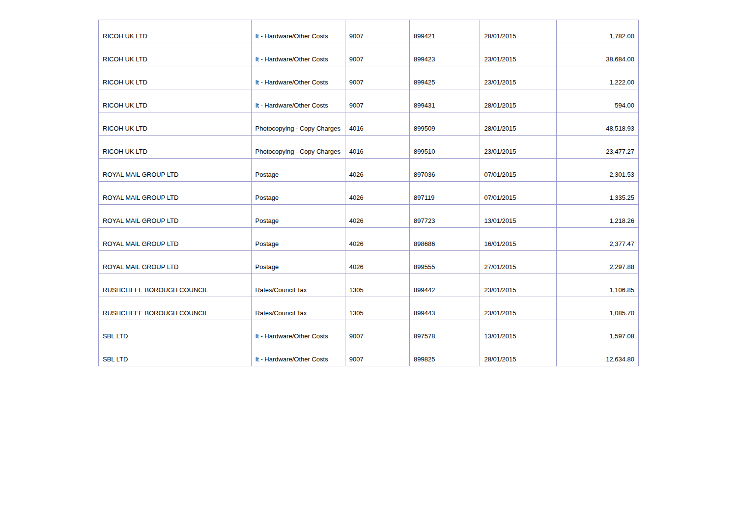| RICOH UK LTD | It - Hardware/Other Costs | 9007 | 899421 | 28/01/2015 | 1,782.00 |
| RICOH UK LTD | It - Hardware/Other Costs | 9007 | 899423 | 23/01/2015 | 38,684.00 |
| RICOH UK LTD | It - Hardware/Other Costs | 9007 | 899425 | 23/01/2015 | 1,222.00 |
| RICOH UK LTD | It - Hardware/Other Costs | 9007 | 899431 | 28/01/2015 | 594.00 |
| RICOH UK LTD | Photocopying - Copy Charges | 4016 | 899509 | 28/01/2015 | 48,518.93 |
| RICOH UK LTD | Photocopying - Copy Charges | 4016 | 899510 | 23/01/2015 | 23,477.27 |
| ROYAL MAIL GROUP LTD | Postage | 4026 | 897036 | 07/01/2015 | 2,301.53 |
| ROYAL MAIL GROUP LTD | Postage | 4026 | 897119 | 07/01/2015 | 1,335.25 |
| ROYAL MAIL GROUP LTD | Postage | 4026 | 897723 | 13/01/2015 | 1,218.26 |
| ROYAL MAIL GROUP LTD | Postage | 4026 | 898686 | 16/01/2015 | 2,377.47 |
| ROYAL MAIL GROUP LTD | Postage | 4026 | 899555 | 27/01/2015 | 2,297.88 |
| RUSHCLIFFE BOROUGH COUNCIL | Rates/Council Tax | 1305 | 899442 | 23/01/2015 | 1,106.85 |
| RUSHCLIFFE BOROUGH COUNCIL | Rates/Council Tax | 1305 | 899443 | 23/01/2015 | 1,085.70 |
| SBL LTD | It - Hardware/Other Costs | 9007 | 897578 | 13/01/2015 | 1,597.08 |
| SBL LTD | It - Hardware/Other Costs | 9007 | 899825 | 28/01/2015 | 12,634.80 |